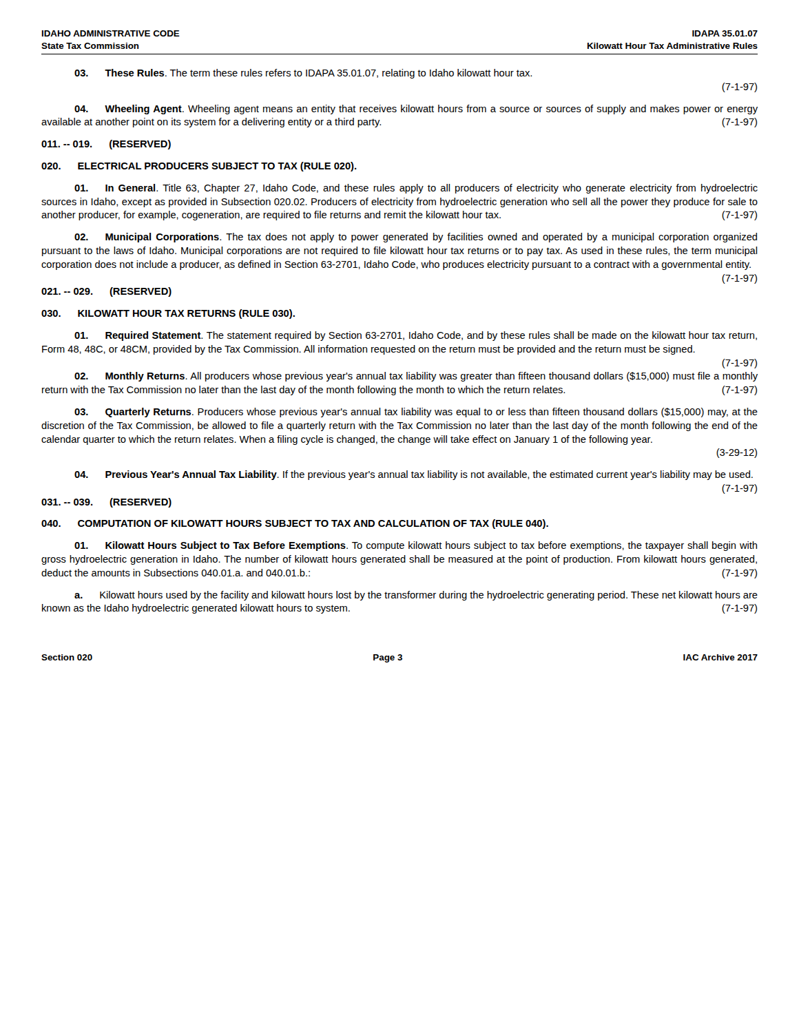IDAHO ADMINISTRATIVE CODE
State Tax Commission
IDAPA 35.01.07
Kilowatt Hour Tax Administrative Rules
03. These Rules. The term these rules refers to IDAPA 35.01.07, relating to Idaho kilowatt hour tax.
(7-1-97)
04. Wheeling Agent. Wheeling agent means an entity that receives kilowatt hours from a source or sources of supply and makes power or energy available at another point on its system for a delivering entity or a third party.(7-1-97)
011. -- 019. (RESERVED)
020. ELECTRICAL PRODUCERS SUBJECT TO TAX (RULE 020).
01. In General. Title 63, Chapter 27, Idaho Code, and these rules apply to all producers of electricity who generate electricity from hydroelectric sources in Idaho, except as provided in Subsection 020.02. Producers of electricity from hydroelectric generation who sell all the power they produce for sale to another producer, for example, cogeneration, are required to file returns and remit the kilowatt hour tax.(7-1-97)
02. Municipal Corporations. The tax does not apply to power generated by facilities owned and operated by a municipal corporation organized pursuant to the laws of Idaho. Municipal corporations are not required to file kilowatt hour tax returns or to pay tax. As used in these rules, the term municipal corporation does not include a producer, as defined in Section 63-2701, Idaho Code, who produces electricity pursuant to a contract with a governmental entity.(7-1-97)
021. -- 029. (RESERVED)
030. KILOWATT HOUR TAX RETURNS (RULE 030).
01. Required Statement. The statement required by Section 63-2701, Idaho Code, and by these rules shall be made on the kilowatt hour tax return, Form 48, 48C, or 48CM, provided by the Tax Commission. All information requested on the return must be provided and the return must be signed.(7-1-97)
02. Monthly Returns. All producers whose previous year's annual tax liability was greater than fifteen thousand dollars ($15,000) must file a monthly return with the Tax Commission no later than the last day of the month following the month to which the return relates.(7-1-97)
03. Quarterly Returns. Producers whose previous year's annual tax liability was equal to or less than fifteen thousand dollars ($15,000) may, at the discretion of the Tax Commission, be allowed to file a quarterly return with the Tax Commission no later than the last day of the month following the end of the calendar quarter to which the return relates. When a filing cycle is changed, the change will take effect on January 1 of the following year.
(3-29-12)
04. Previous Year's Annual Tax Liability. If the previous year's annual tax liability is not available, the estimated current year's liability may be used.(7-1-97)
031. -- 039. (RESERVED)
040. COMPUTATION OF KILOWATT HOURS SUBJECT TO TAX AND CALCULATION OF TAX (RULE 040).
01. Kilowatt Hours Subject to Tax Before Exemptions. To compute kilowatt hours subject to tax before exemptions, the taxpayer shall begin with gross hydroelectric generation in Idaho. The number of kilowatt hours generated shall be measured at the point of production. From kilowatt hours generated, deduct the amounts in Subsections 040.01.a. and 040.01.b.:(7-1-97)
a. Kilowatt hours used by the facility and kilowatt hours lost by the transformer during the hydroelectric generating period. These net kilowatt hours are known as the Idaho hydroelectric generated kilowatt hours to system.(7-1-97)
Section 020
Page 3
IAC Archive 2017